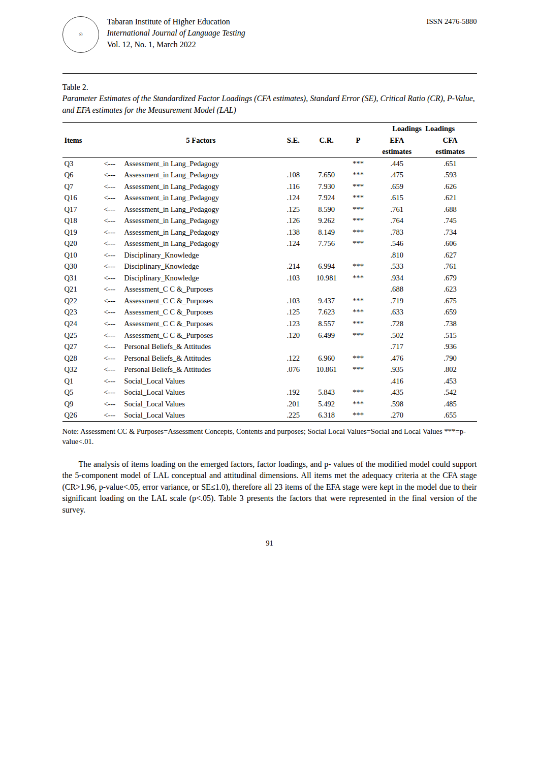☉
ISSN 2476-5880 Tabaran Institute of Higher Education International Journal of Language Testing Vol. 12, No. 1, March 2022
Table 2. Parameter Estimates of the Standardized Factor Loadings (CFA estimates), Standard Error (SE), Critical Ratio (CR), P-Value, and EFA estimates for the Measurement Model (LAL)
| | | | | | | Loadings Loadings |
| --- | --- | --- | --- | --- | --- | --- |
| Items | | 5 Factors | S.E. | C.R. | P | EFA | CFA |
| | | | | | | estimates | estimates |
| Q3 | <--- | Assessment_in Lang_Pedagogy | | | *** | .445 | .651 |
| Q6 | <--- | Assessment_in Lang_Pedagogy | .108 | 7.650 | *** | .475 | .593 |
| Q7 | <--- | Assessment_in Lang_Pedagogy | .116 | 7.930 | *** | .659 | .626 |
| Q16 | <--- | Assessment_in Lang_Pedagogy | .124 | 7.924 | *** | .615 | .621 |
| Q17 | <--- | Assessment_in Lang_Pedagogy | .125 | 8.590 | *** | .761 | .688 |
| Q18 | <--- | Assessment_in Lang_Pedagogy | .126 | 9.262 | *** | .764 | .745 |
| Q19 | <--- | Assessment_in Lang_Pedagogy | .138 | 8.149 | *** | .783 | .734 |
| Q20 | <--- | Assessment_in Lang_Pedagogy | .124 | 7.756 | *** | .546 | .606 |
| Q10 | <--- | Disciplinary_Knowledge | | | | .810 | .627 |
| Q30 | <--- | Disciplinary_Knowledge | .214 | 6.994 | *** | .533 | .761 |
| Q31 | <--- | Disciplinary_Knowledge | .103 | 10.981 | *** | .934 | .679 |
| Q21 | <--- | Assessment_C C &_Purposes | | | | .688 | .623 |
| Q22 | <--- | Assessment_C C &_Purposes | .103 | 9.437 | *** | .719 | .675 |
| Q23 | <--- | Assessment_C C &_Purposes | .125 | 7.623 | *** | .633 | .659 |
| Q24 | <--- | Assessment_C C &_Purposes | .123 | 8.557 | *** | .728 | .738 |
| Q25 | <--- | Assessment_C C &_Purposes | .120 | 6.499 | *** | .502 | .515 |
| Q27 | <--- | Personal Beliefs_& Attitudes | | | | .717 | .936 |
| Q28 | <--- | Personal Beliefs_& Attitudes | .122 | 6.960 | *** | .476 | .790 |
| Q32 | <--- | Personal Beliefs_& Attitudes | .076 | 10.861 | *** | .935 | .802 |
| Q1 | <--- | Social_Local Values | | | | .416 | .453 |
| Q5 | <--- | Social_Local Values | .192 | 5.843 | *** | .435 | .542 |
| Q9 | <--- | Social_Local Values | .201 | 5.492 | *** | .598 | .485 |
| Q26 | <--- | Social_Local Values | .225 | 6.318 | *** | .270 | .655 |
Note: Assessment CC & Purposes=Assessment Concepts, Contents and purposes; Social Local Values=Social and Local Values ***=p-value<.01.
The analysis of items loading on the emerged factors, factor loadings, and p- values of the modified model could support the 5-component model of LAL conceptual and attitudinal dimensions. All items met the adequacy criteria at the CFA stage (CR>1.96, p-value<.05, error variance, or SE≤1.0), therefore all 23 items of the EFA stage were kept in the model due to their significant loading on the LAL scale (p<.05). Table 3 presents the factors that were represented in the final version of the survey.
91